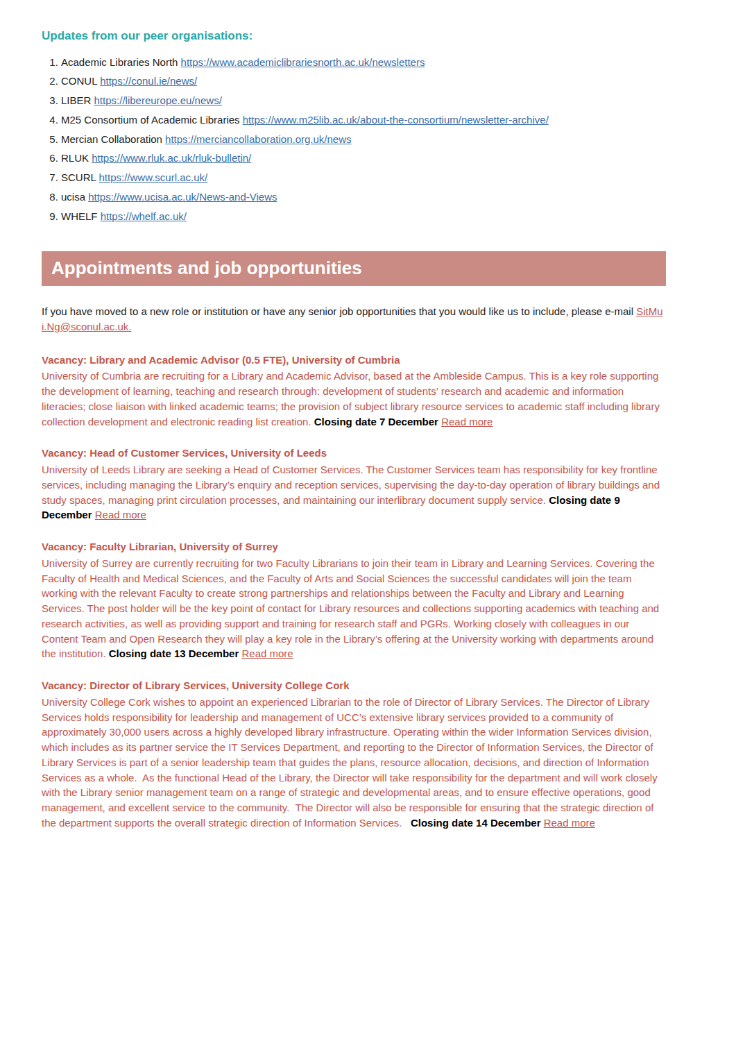Updates from our peer organisations:
Academic Libraries North https://www.academiclibrariesnorth.ac.uk/newsletters
CONUL https://conul.ie/news/
LIBER https://libereurope.eu/news/
M25 Consortium of Academic Libraries https://www.m25lib.ac.uk/about-the-consortium/newsletter-archive/
Mercian Collaboration https://merciancollaboration.org.uk/news
RLUK https://www.rluk.ac.uk/rluk-bulletin/
SCURL https://www.scurl.ac.uk/
ucisa https://www.ucisa.ac.uk/News-and-Views
WHELF https://whelf.ac.uk/
Appointments and job opportunities
If you have moved to a new role or institution or have any senior job opportunities that you would like us to include, please e-mail SitMui.Ng@sconul.ac.uk.
Vacancy: Library and Academic Advisor (0.5 FTE), University of Cumbria
University of Cumbria are recruiting for a Library and Academic Advisor, based at the Ambleside Campus. This is a key role supporting the development of learning, teaching and research through: development of students’ research and academic and information literacies; close liaison with linked academic teams; the provision of subject library resource services to academic staff including library collection development and electronic reading list creation. Closing date 7 December Read more
Vacancy: Head of Customer Services, University of Leeds
University of Leeds Library are seeking a Head of Customer Services. The Customer Services team has responsibility for key frontline services, including managing the Library’s enquiry and reception services, supervising the day-to-day operation of library buildings and study spaces, managing print circulation processes, and maintaining our interlibrary document supply service. Closing date 9 December Read more
Vacancy: Faculty Librarian, University of Surrey
University of Surrey are currently recruiting for two Faculty Librarians to join their team in Library and Learning Services. Covering the Faculty of Health and Medical Sciences, and the Faculty of Arts and Social Sciences the successful candidates will join the team working with the relevant Faculty to create strong partnerships and relationships between the Faculty and Library and Learning Services. The post holder will be the key point of contact for Library resources and collections supporting academics with teaching and research activities, as well as providing support and training for research staff and PGRs. Working closely with colleagues in our Content Team and Open Research they will play a key role in the Library’s offering at the University working with departments around the institution. Closing date 13 December Read more
Vacancy: Director of Library Services, University College Cork
University College Cork wishes to appoint an experienced Librarian to the role of Director of Library Services. The Director of Library Services holds responsibility for leadership and management of UCC’s extensive library services provided to a community of approximately 30,000 users across a highly developed library infrastructure. Operating within the wider Information Services division, which includes as its partner service the IT Services Department, and reporting to the Director of Information Services, the Director of Library Services is part of a senior leadership team that guides the plans, resource allocation, decisions, and direction of Information Services as a whole. As the functional Head of the Library, the Director will take responsibility for the department and will work closely with the Library senior management team on a range of strategic and developmental areas, and to ensure effective operations, good management, and excellent service to the community. The Director will also be responsible for ensuring that the strategic direction of the department supports the overall strategic direction of Information Services. Closing date 14 December Read more